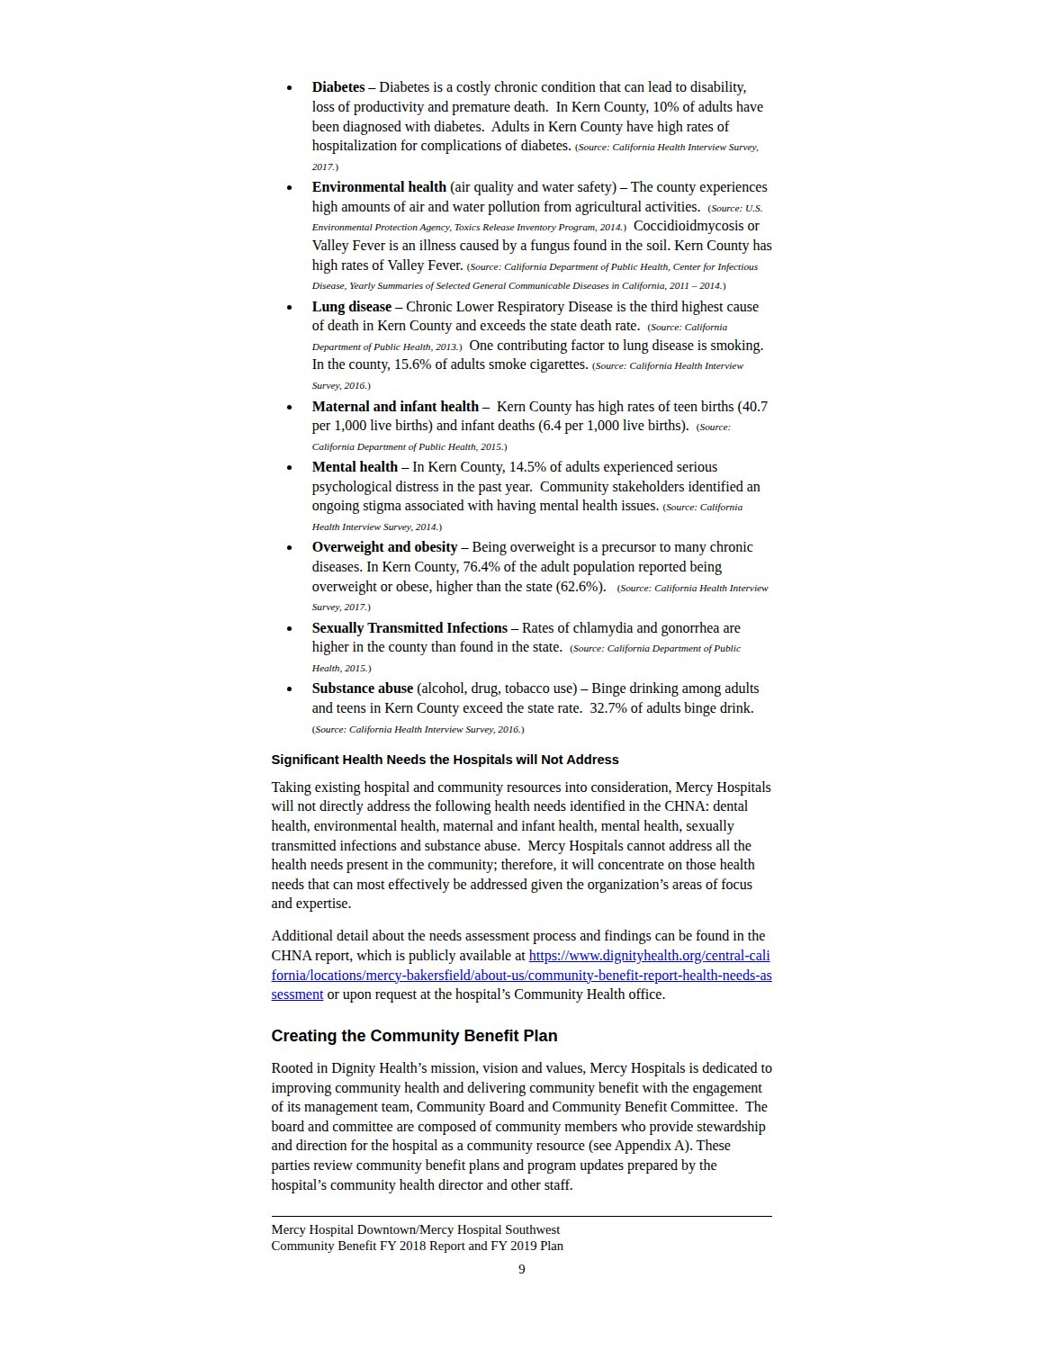Diabetes – Diabetes is a costly chronic condition that can lead to disability, loss of productivity and premature death. In Kern County, 10% of adults have been diagnosed with diabetes. Adults in Kern County have high rates of hospitalization for complications of diabetes. (Source: California Health Interview Survey, 2017.)
Environmental health (air quality and water safety) – The county experiences high amounts of air and water pollution from agricultural activities. (Source: U.S. Environmental Protection Agency, Toxics Release Inventory Program, 2014.) Coccidioidmycosis or Valley Fever is an illness caused by a fungus found in the soil. Kern County has high rates of Valley Fever. (Source: California Department of Public Health, Center for Infectious Disease, Yearly Summaries of Selected General Communicable Diseases in California, 2011 – 2014.)
Lung disease – Chronic Lower Respiratory Disease is the third highest cause of death in Kern County and exceeds the state death rate. (Source: California Department of Public Health, 2013.) One contributing factor to lung disease is smoking. In the county, 15.6% of adults smoke cigarettes. (Source: California Health Interview Survey, 2016.)
Maternal and infant health – Kern County has high rates of teen births (40.7 per 1,000 live births) and infant deaths (6.4 per 1,000 live births). (Source: California Department of Public Health, 2015.)
Mental health – In Kern County, 14.5% of adults experienced serious psychological distress in the past year. Community stakeholders identified an ongoing stigma associated with having mental health issues. (Source: California Health Interview Survey, 2014.)
Overweight and obesity – Being overweight is a precursor to many chronic diseases. In Kern County, 76.4% of the adult population reported being overweight or obese, higher than the state (62.6%). (Source: California Health Interview Survey, 2017.)
Sexually Transmitted Infections – Rates of chlamydia and gonorrhea are higher in the county than found in the state. (Source: California Department of Public Health, 2015.)
Substance abuse (alcohol, drug, tobacco use) – Binge drinking among adults and teens in Kern County exceed the state rate. 32.7% of adults binge drink. (Source: California Health Interview Survey, 2016.)
Significant Health Needs the Hospitals will Not Address
Taking existing hospital and community resources into consideration, Mercy Hospitals will not directly address the following health needs identified in the CHNA: dental health, environmental health, maternal and infant health, mental health, sexually transmitted infections and substance abuse. Mercy Hospitals cannot address all the health needs present in the community; therefore, it will concentrate on those health needs that can most effectively be addressed given the organization’s areas of focus and expertise.
Additional detail about the needs assessment process and findings can be found in the CHNA report, which is publicly available at https://www.dignityhealth.org/central-california/locations/mercy-bakersfield/about-us/community-benefit-report-health-needs-assessment or upon request at the hospital’s Community Health office.
Creating the Community Benefit Plan
Rooted in Dignity Health’s mission, vision and values, Mercy Hospitals is dedicated to improving community health and delivering community benefit with the engagement of its management team, Community Board and Community Benefit Committee. The board and committee are composed of community members who provide stewardship and direction for the hospital as a community resource (see Appendix A). These parties review community benefit plans and program updates prepared by the hospital’s community health director and other staff.
Mercy Hospital Downtown/Mercy Hospital Southwest
Community Benefit FY 2018 Report and FY 2019 Plan
9